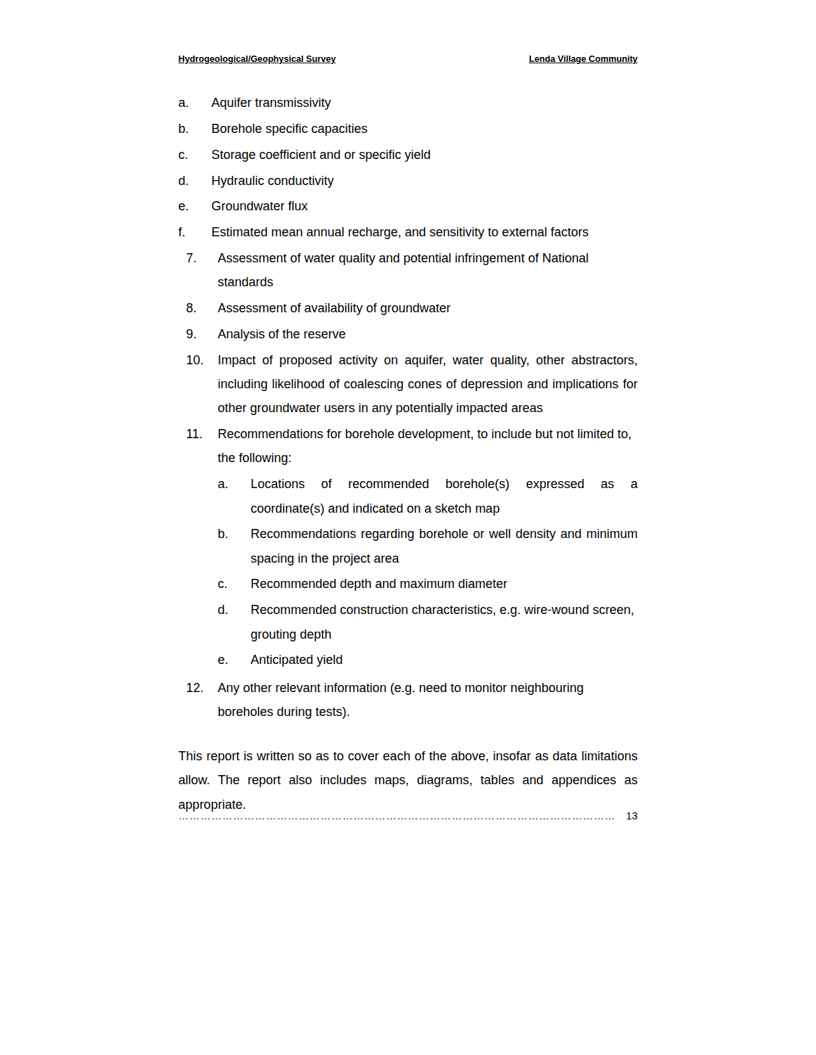Hydrogeological/Geophysical Survey Lenda Village Community
a. Aquifer transmissivity
b. Borehole specific capacities
c. Storage coefficient and or specific yield
d. Hydraulic conductivity
e. Groundwater flux
f. Estimated mean annual recharge, and sensitivity to external factors
7. Assessment of water quality and potential infringement of National standards
8. Assessment of availability of groundwater
9. Analysis of the reserve
10. Impact of proposed activity on aquifer, water quality, other abstractors, including likelihood of coalescing cones of depression and implications for other groundwater users in any potentially impacted areas
11. Recommendations for borehole development, to include but not limited to, the following:
a. Locations of recommended borehole(s) expressed as a coordinate(s) and indicated on a sketch map
b. Recommendations regarding borehole or well density and minimum spacing in the project area
c. Recommended depth and maximum diameter
d. Recommended construction characteristics, e.g. wire-wound screen, grouting depth
e. Anticipated yield
12. Any other relevant information (e.g. need to monitor neighbouring boreholes during tests).
This report is written so as to cover each of the above, insofar as data limitations allow. The report also includes maps, diagrams, tables and appendices as appropriate.
………………………………………………………………………………………………………………………………………… 13